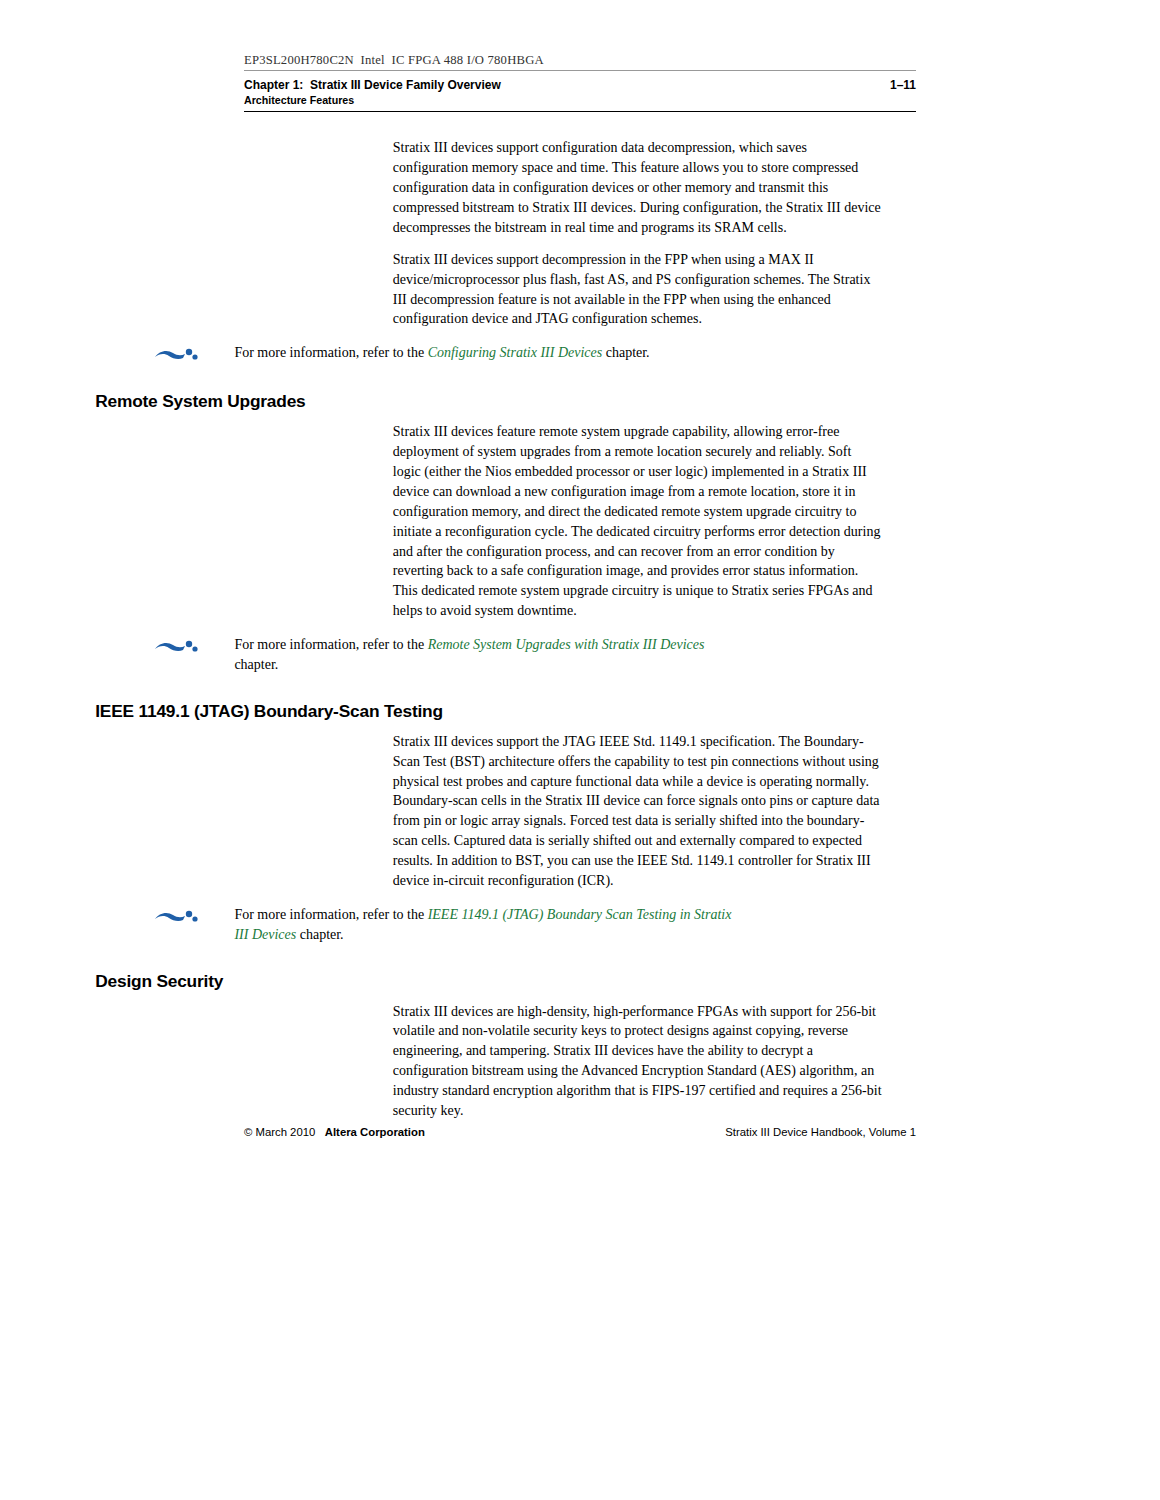EP3SL200H780C2N Intel IC FPGA 488 I/O 780HBGA
Chapter 1: Stratix III Device Family Overview
Architecture Features
1–11
Stratix III devices support configuration data decompression, which saves configuration memory space and time. This feature allows you to store compressed configuration data in configuration devices or other memory and transmit this compressed bitstream to Stratix III devices. During configuration, the Stratix III device decompresses the bitstream in real time and programs its SRAM cells.
Stratix III devices support decompression in the FPP when using a MAX II device/microprocessor plus flash, fast AS, and PS configuration schemes. The Stratix III decompression feature is not available in the FPP when using the enhanced configuration device and JTAG configuration schemes.
For more information, refer to the Configuring Stratix III Devices chapter.
Remote System Upgrades
Stratix III devices feature remote system upgrade capability, allowing error-free deployment of system upgrades from a remote location securely and reliably. Soft logic (either the Nios embedded processor or user logic) implemented in a Stratix III device can download a new configuration image from a remote location, store it in configuration memory, and direct the dedicated remote system upgrade circuitry to initiate a reconfiguration cycle. The dedicated circuitry performs error detection during and after the configuration process, and can recover from an error condition by reverting back to a safe configuration image, and provides error status information. This dedicated remote system upgrade circuitry is unique to Stratix series FPGAs and helps to avoid system downtime.
For more information, refer to the Remote System Upgrades with Stratix III Devices chapter.
IEEE 1149.1 (JTAG) Boundary-Scan Testing
Stratix III devices support the JTAG IEEE Std. 1149.1 specification. The Boundary-Scan Test (BST) architecture offers the capability to test pin connections without using physical test probes and capture functional data while a device is operating normally. Boundary-scan cells in the Stratix III device can force signals onto pins or capture data from pin or logic array signals. Forced test data is serially shifted into the boundary-scan cells. Captured data is serially shifted out and externally compared to expected results. In addition to BST, you can use the IEEE Std. 1149.1 controller for Stratix III device in-circuit reconfiguration (ICR).
For more information, refer to the IEEE 1149.1 (JTAG) Boundary Scan Testing in Stratix III Devices chapter.
Design Security
Stratix III devices are high-density, high-performance FPGAs with support for 256-bit volatile and non-volatile security keys to protect designs against copying, reverse engineering, and tampering. Stratix III devices have the ability to decrypt a configuration bitstream using the Advanced Encryption Standard (AES) algorithm, an industry standard encryption algorithm that is FIPS-197 certified and requires a 256-bit security key.
© March 2010 Altera Corporation
Stratix III Device Handbook, Volume 1